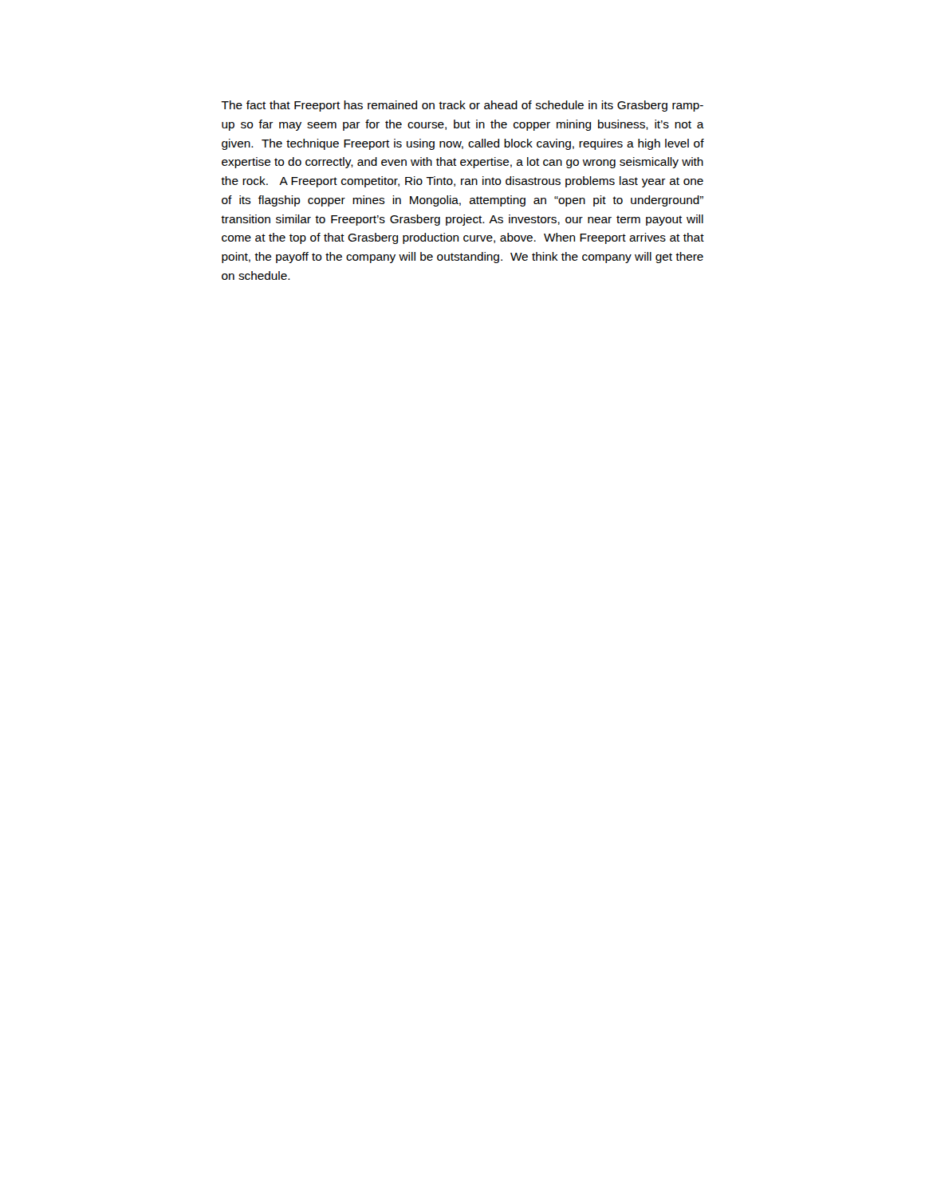The fact that Freeport has remained on track or ahead of schedule in its Grasberg ramp-up so far may seem par for the course, but in the copper mining business, it’s not a given. The technique Freeport is using now, called block caving, requires a high level of expertise to do correctly, and even with that expertise, a lot can go wrong seismically with the rock. A Freeport competitor, Rio Tinto, ran into disastrous problems last year at one of its flagship copper mines in Mongolia, attempting an “open pit to underground” transition similar to Freeport’s Grasberg project. As investors, our near term payout will come at the top of that Grasberg production curve, above. When Freeport arrives at that point, the payoff to the company will be outstanding. We think the company will get there on schedule.